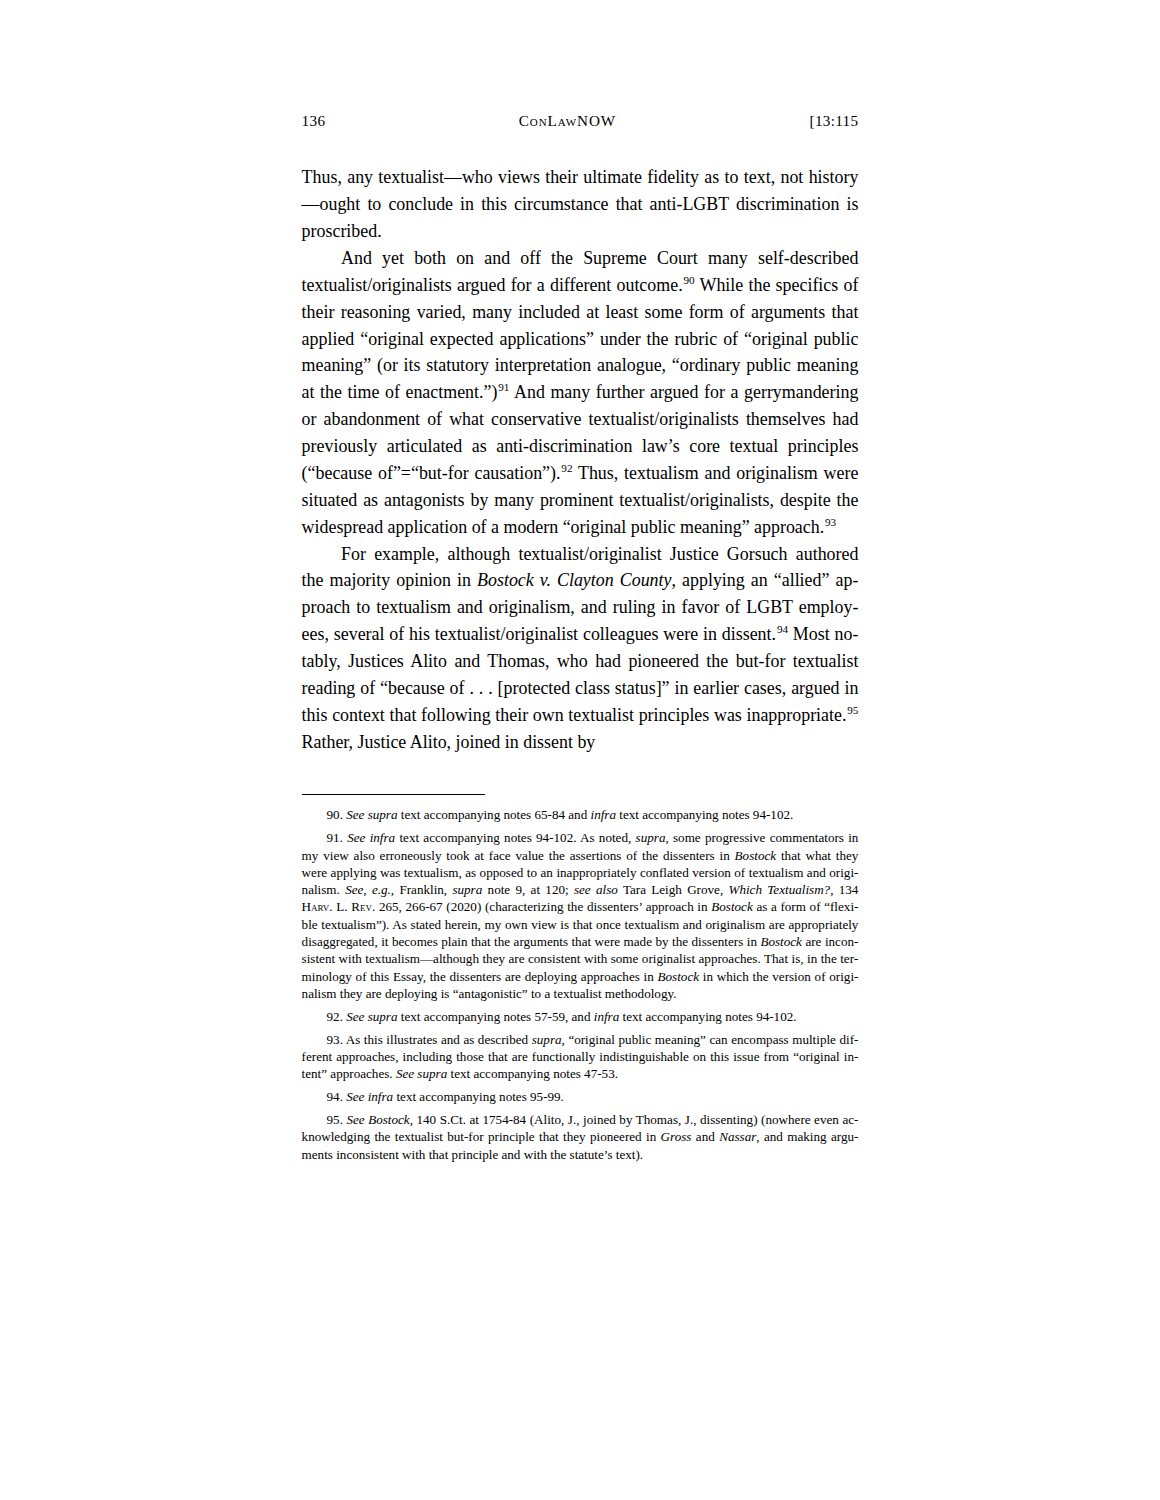136 ConLawNOW [13:115
Thus, any textualist—who views their ultimate fidelity as to text, not history—ought to conclude in this circumstance that anti-LGBT discrimination is proscribed.
And yet both on and off the Supreme Court many self-described textualist/originalists argued for a different outcome.90 While the specifics of their reasoning varied, many included at least some form of arguments that applied “original expected applications” under the rubric of “original public meaning” (or its statutory interpretation analogue, “ordinary public meaning at the time of enactment.”)91 And many further argued for a gerrymandering or abandonment of what conservative textualist/originalists themselves had previously articulated as anti-discrimination law’s core textual principles (“because of”=“but-for causation”).92 Thus, textualism and originalism were situated as antagonists by many prominent textualist/originalists, despite the widespread application of a modern “original public meaning” approach.93
For example, although textualist/originalist Justice Gorsuch authored the majority opinion in Bostock v. Clayton County, applying an “allied” approach to textualism and originalism, and ruling in favor of LGBT employees, several of his textualist/originalist colleagues were in dissent.94 Most notably, Justices Alito and Thomas, who had pioneered the but-for textualist reading of “because of . . . [protected class status]” in earlier cases, argued in this context that following their own textualist principles was inappropriate.95 Rather, Justice Alito, joined in dissent by
90 See supra text accompanying notes 65-84 and infra text accompanying notes 94-102.
91 See infra text accompanying notes 94-102. As noted, supra, some progressive commentators in my view also erroneously took at face value the assertions of the dissenters in Bostock that what they were applying was textualism, as opposed to an inappropriately conflated version of textualism and originalism. See, e.g., Franklin, supra note 9, at 120; see also Tara Leigh Grove, Which Textualism?, 134 Harv. L. Rev. 265, 266-67 (2020) (characterizing the dissenters’ approach in Bostock as a form of “flexible textualism”). As stated herein, my own view is that once textualism and originalism are appropriately disaggregated, it becomes plain that the arguments that were made by the dissenters in Bostock are inconsistent with textualism—although they are consistent with some originalist approaches. That is, in the terminology of this Essay, the dissenters are deploying approaches in Bostock in which the version of originalism they are deploying is “antagonistic” to a textualist methodology.
92 See supra text accompanying notes 57-59, and infra text accompanying notes 94-102.
93 As this illustrates and as described supra, “original public meaning” can encompass multiple different approaches, including those that are functionally indistinguishable on this issue from “original intent” approaches. See supra text accompanying notes 47-53.
94 See infra text accompanying notes 95-99.
95 See Bostock, 140 S.Ct. at 1754-84 (Alito, J., joined by Thomas, J., dissenting) (nowhere even acknowledging the textualist but-for principle that they pioneered in Gross and Nassar, and making arguments inconsistent with that principle and with the statute’s text).